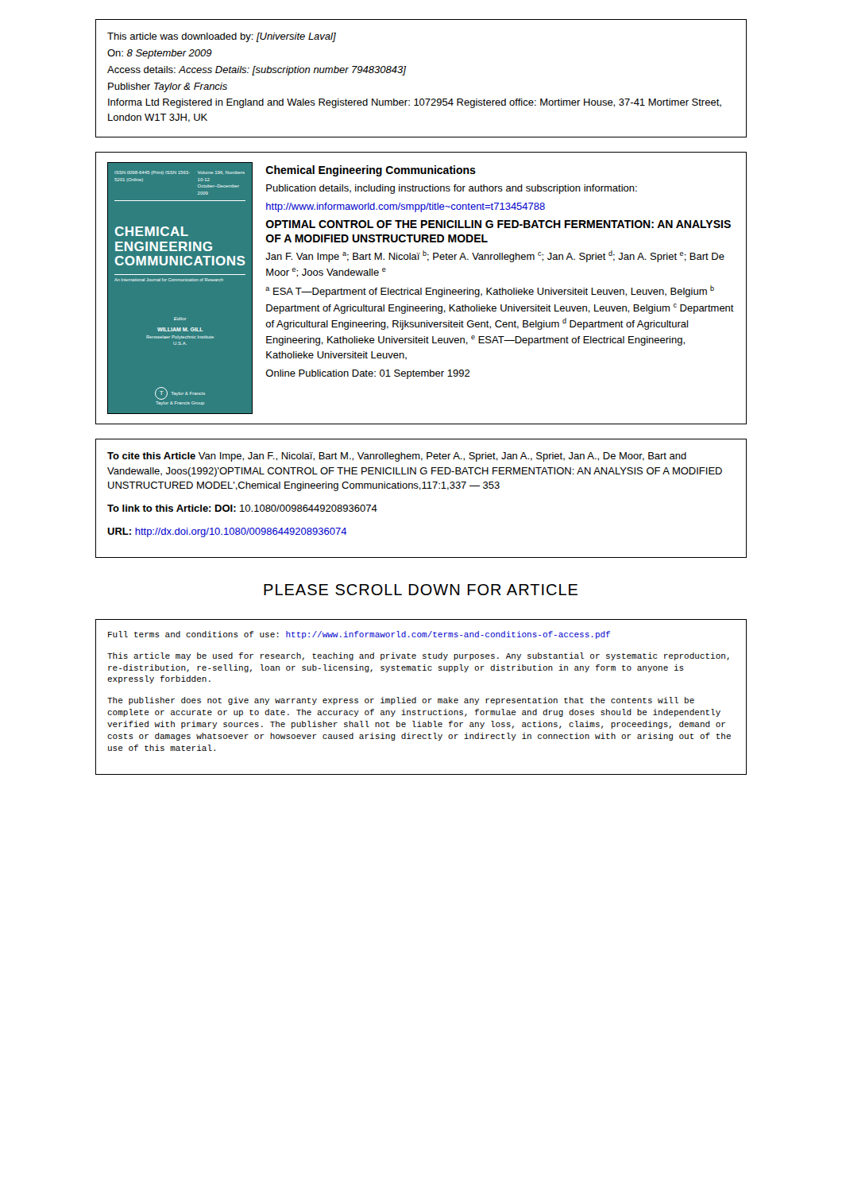This article was downloaded by: [Universite Laval]
On: 8 September 2009
Access details: Access Details: [subscription number 794830843]
Publisher Taylor & Francis
Informa Ltd Registered in England and Wales Registered Number: 1072954 Registered office: Mortimer House, 37-41 Mortimer Street, London W1T 3JH, UK
ISSN 0098-6445 (Print) ISSN 1563-5201 (Online) Volume 196, Numbers 10-12
October–December 2009
CHEMICAL
ENGINEERING
COMMUNICATIONS
An International Journal for Communication of Research
Editor
WILLIAM M. GILL
Rensselaer Polytechnic Institute
U.S.A.
TTaylor & Francis
Taylor & Francis Group
Chemical Engineering Communications
Publication details, including instructions for authors and subscription information:
http://www.informaworld.com/smpp/title~content=t713454788
OPTIMAL CONTROL OF THE PENICILLIN G FED-BATCH FERMENTATION: AN ANALYSIS OF A MODIFIED UNSTRUCTURED MODEL
Jan F. Van Impe a; Bart M. Nicolaï b; Peter A. Vanrolleghem c; Jan A. Spriet d; Jan A. Spriet e; Bart De Moor e; Joos Vandewalle e
a ESA T—Department of Electrical Engineering, Katholieke Universiteit Leuven, Leuven, Belgium b Department of Agricultural Engineering, Katholieke Universiteit Leuven, Leuven, Belgium c Department of Agricultural Engineering, Rijksuniversiteit Gent, Cent, Belgium d Department of Agricultural Engineering, Katholieke Universiteit Leuven, e ESAT—Department of Electrical Engineering, Katholieke Universiteit Leuven,
Online Publication Date: 01 September 1992
To cite this Article Van Impe, Jan F., Nicolaï, Bart M., Vanrolleghem, Peter A., Spriet, Jan A., Spriet, Jan A., De Moor, Bart and Vandewalle, Joos(1992)'OPTIMAL CONTROL OF THE PENICILLIN G FED-BATCH FERMENTATION: AN ANALYSIS OF A MODIFIED UNSTRUCTURED MODEL',Chemical Engineering Communications,117:1,337 — 353
To link to this Article: DOI: 10.1080/00986449208936074
URL: http://dx.doi.org/10.1080/00986449208936074
PLEASE SCROLL DOWN FOR ARTICLE
Full terms and conditions of use: http://www.informaworld.com/terms-and-conditions-of-access.pdf
This article may be used for research, teaching and private study purposes. Any substantial or systematic reproduction, re-distribution, re-selling, loan or sub-licensing, systematic supply or distribution in any form to anyone is expressly forbidden.
The publisher does not give any warranty express or implied or make any representation that the contents will be complete or accurate or up to date. The accuracy of any instructions, formulae and drug doses should be independently verified with primary sources. The publisher shall not be liable for any loss, actions, claims, proceedings, demand or costs or damages whatsoever or howsoever caused arising directly or indirectly in connection with or arising out of the use of this material.